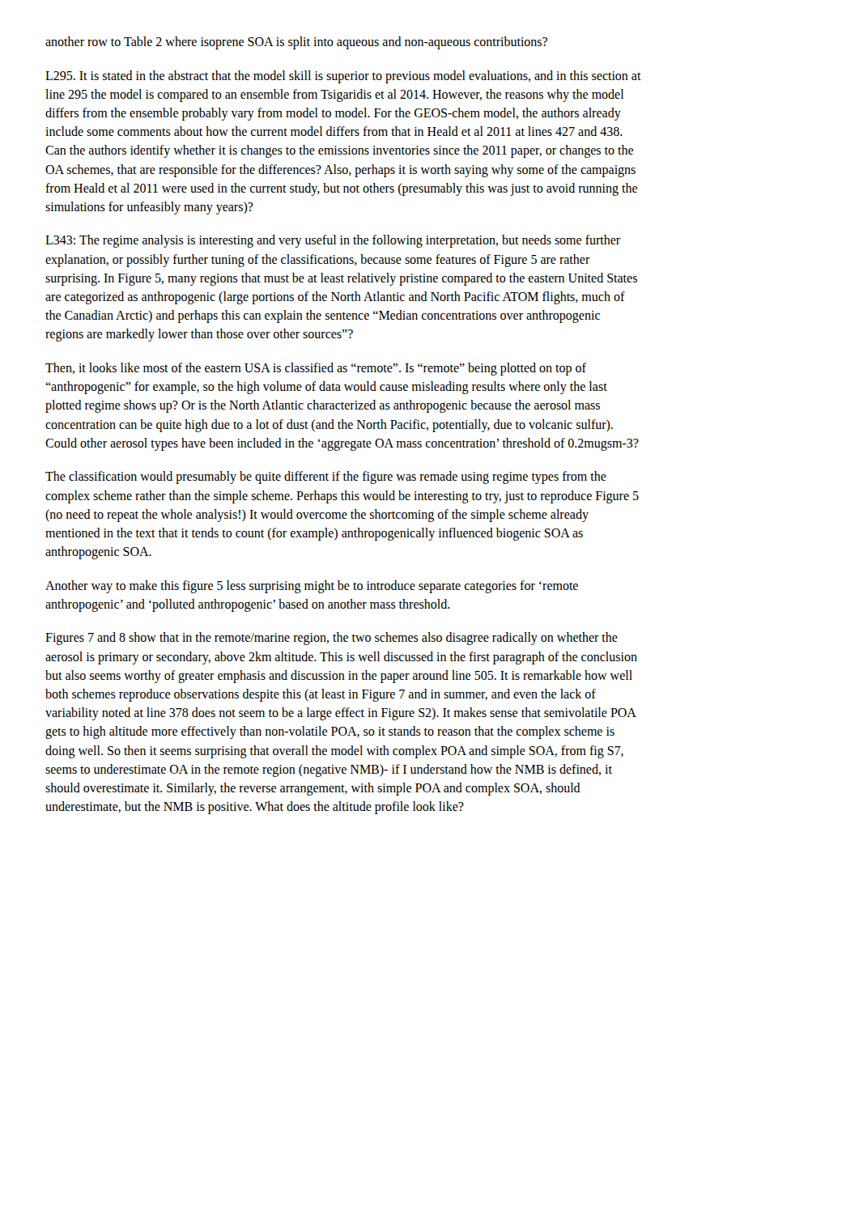another row to Table 2 where isoprene SOA is split into aqueous and non-aqueous contributions?
L295. It is stated in the abstract that the model skill is superior to previous model evaluations, and in this section at line 295 the model is compared to an ensemble from Tsigaridis et al 2014. However, the reasons why the model differs from the ensemble probably vary from model to model. For the GEOS-chem model, the authors already include some comments about how the current model differs from that in Heald et al 2011 at lines 427 and 438. Can the authors identify whether it is changes to the emissions inventories since the 2011 paper, or changes to the OA schemes, that are responsible for the differences? Also, perhaps it is worth saying why some of the campaigns from Heald et al 2011 were used in the current study, but not others (presumably this was just to avoid running the simulations for unfeasibly many years)?
L343: The regime analysis is interesting and very useful in the following interpretation, but needs some further explanation, or possibly further tuning of the classifications, because some features of Figure 5 are rather surprising. In Figure 5, many regions that must be at least relatively pristine compared to the eastern United States are categorized as anthropogenic (large portions of the North Atlantic and North Pacific ATOM flights, much of the Canadian Arctic) and perhaps this can explain the sentence “Median concentrations over anthropogenic regions are markedly lower than those over other sources”?
Then, it looks like most of the eastern USA is classified as “remote”. Is “remote” being plotted on top of “anthropogenic” for example, so the high volume of data would cause misleading results where only the last plotted regime shows up? Or is the North Atlantic characterized as anthropogenic because the aerosol mass concentration can be quite high due to a lot of dust (and the North Pacific, potentially, due to volcanic sulfur). Could other aerosol types have been included in the ‘aggregate OA mass concentration’ threshold of 0.2mugsm-3?
The classification would presumably be quite different if the figure was remade using regime types from the complex scheme rather than the simple scheme. Perhaps this would be interesting to try, just to reproduce Figure 5 (no need to repeat the whole analysis!) It would overcome the shortcoming of the simple scheme already mentioned in the text that it tends to count (for example) anthropogenically influenced biogenic SOA as anthropogenic SOA.
Another way to make this figure 5 less surprising might be to introduce separate categories for ‘remote anthropogenic’ and ‘polluted anthropogenic’ based on another mass threshold.
Figures 7 and 8 show that in the remote/marine region, the two schemes also disagree radically on whether the aerosol is primary or secondary, above 2km altitude. This is well discussed in the first paragraph of the conclusion but also seems worthy of greater emphasis and discussion in the paper around line 505. It is remarkable how well both schemes reproduce observations despite this (at least in Figure 7 and in summer, and even the lack of variability noted at line 378 does not seem to be a large effect in Figure S2). It makes sense that semivolatile POA gets to high altitude more effectively than non-volatile POA, so it stands to reason that the complex scheme is doing well. So then it seems surprising that overall the model with complex POA and simple SOA, from fig S7, seems to underestimate OA in the remote region (negative NMB)- if I understand how the NMB is defined, it should overestimate it. Similarly, the reverse arrangement, with simple POA and complex SOA, should underestimate, but the NMB is positive. What does the altitude profile look like?